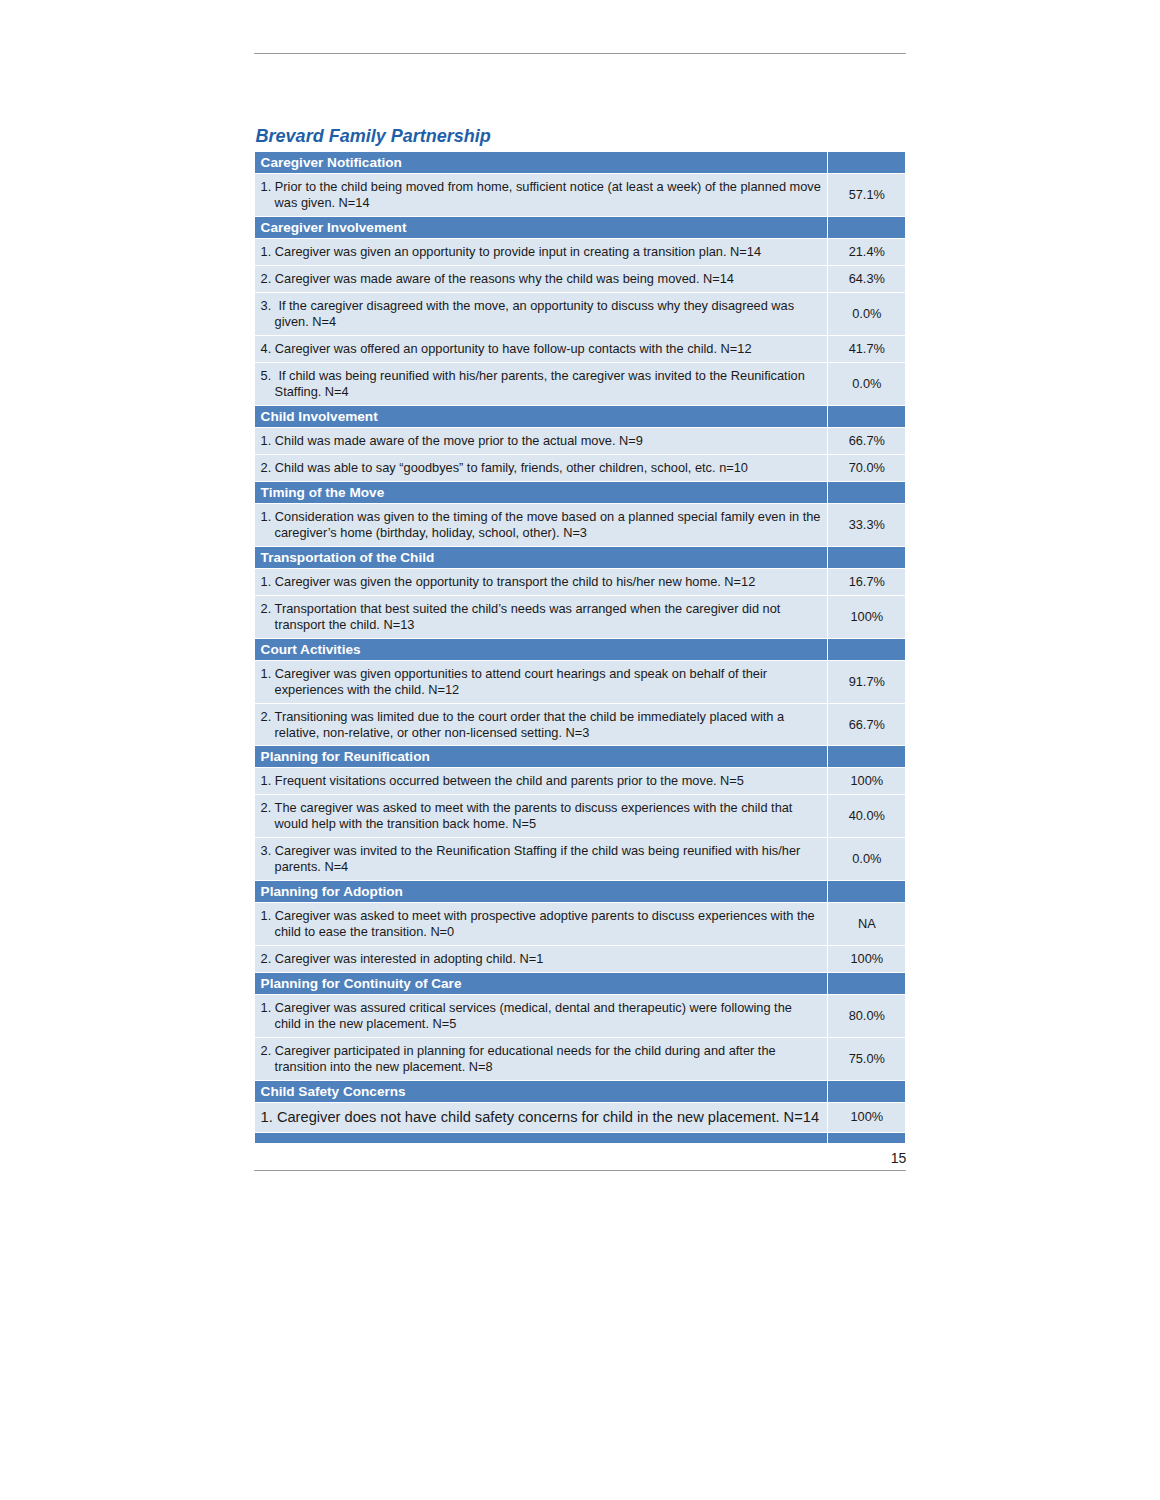Brevard Family Partnership
| Caregiver Notification | |
| 1. Prior to the child being moved from home, sufficient notice (at least a week) of the planned move was given. N=14 | 57.1% |
| Caregiver Involvement | |
| 1. Caregiver was given an opportunity to provide input in creating a transition plan. N=14 | 21.4% |
| 2. Caregiver was made aware of the reasons why the child was being moved. N=14 | 64.3% |
| 3. If the caregiver disagreed with the move, an opportunity to discuss why they disagreed was given. N=4 | 0.0% |
| 4. Caregiver was offered an opportunity to have follow-up contacts with the child. N=12 | 41.7% |
| 5. If child was being reunified with his/her parents, the caregiver was invited to the Reunification Staffing. N=4 | 0.0% |
| Child Involvement | |
| 1. Child was made aware of the move prior to the actual move. N=9 | 66.7% |
| 2. Child was able to say “goodbyes” to family, friends, other children, school, etc. n=10 | 70.0% |
| Timing of the Move | |
| 1. Consideration was given to the timing of the move based on a planned special family even in the caregiver’s home (birthday, holiday, school, other). N=3 | 33.3% |
| Transportation of the Child | |
| 1. Caregiver was given the opportunity to transport the child to his/her new home. N=12 | 16.7% |
| 2. Transportation that best suited the child’s needs was arranged when the caregiver did not transport the child. N=13 | 100% |
| Court Activities | |
| 1. Caregiver was given opportunities to attend court hearings and speak on behalf of their experiences with the child. N=12 | 91.7% |
| 2. Transitioning was limited due to the court order that the child be immediately placed with a relative, non-relative, or other non-licensed setting. N=3 | 66.7% |
| Planning for Reunification | |
| 1. Frequent visitations occurred between the child and parents prior to the move. N=5 | 100% |
| 2. The caregiver was asked to meet with the parents to discuss experiences with the child that would help with the transition back home. N=5 | 40.0% |
| 3. Caregiver was invited to the Reunification Staffing if the child was being reunified with his/her parents. N=4 | 0.0% |
| Planning for Adoption | |
| 1. Caregiver was asked to meet with prospective adoptive parents to discuss experiences with the child to ease the transition. N=0 | NA |
| 2. Caregiver was interested in adopting child. N=1 | 100% |
| Planning for Continuity of Care | |
| 1. Caregiver was assured critical services (medical, dental and therapeutic) were following the child in the new placement. N=5 | 80.0% |
| 2. Caregiver participated in planning for educational needs for the child during and after the transition into the new placement. N=8 | 75.0% |
| Child Safety Concerns | |
| 1. Caregiver does not have child safety concerns for child in the new placement. N=14 | 100% |
15